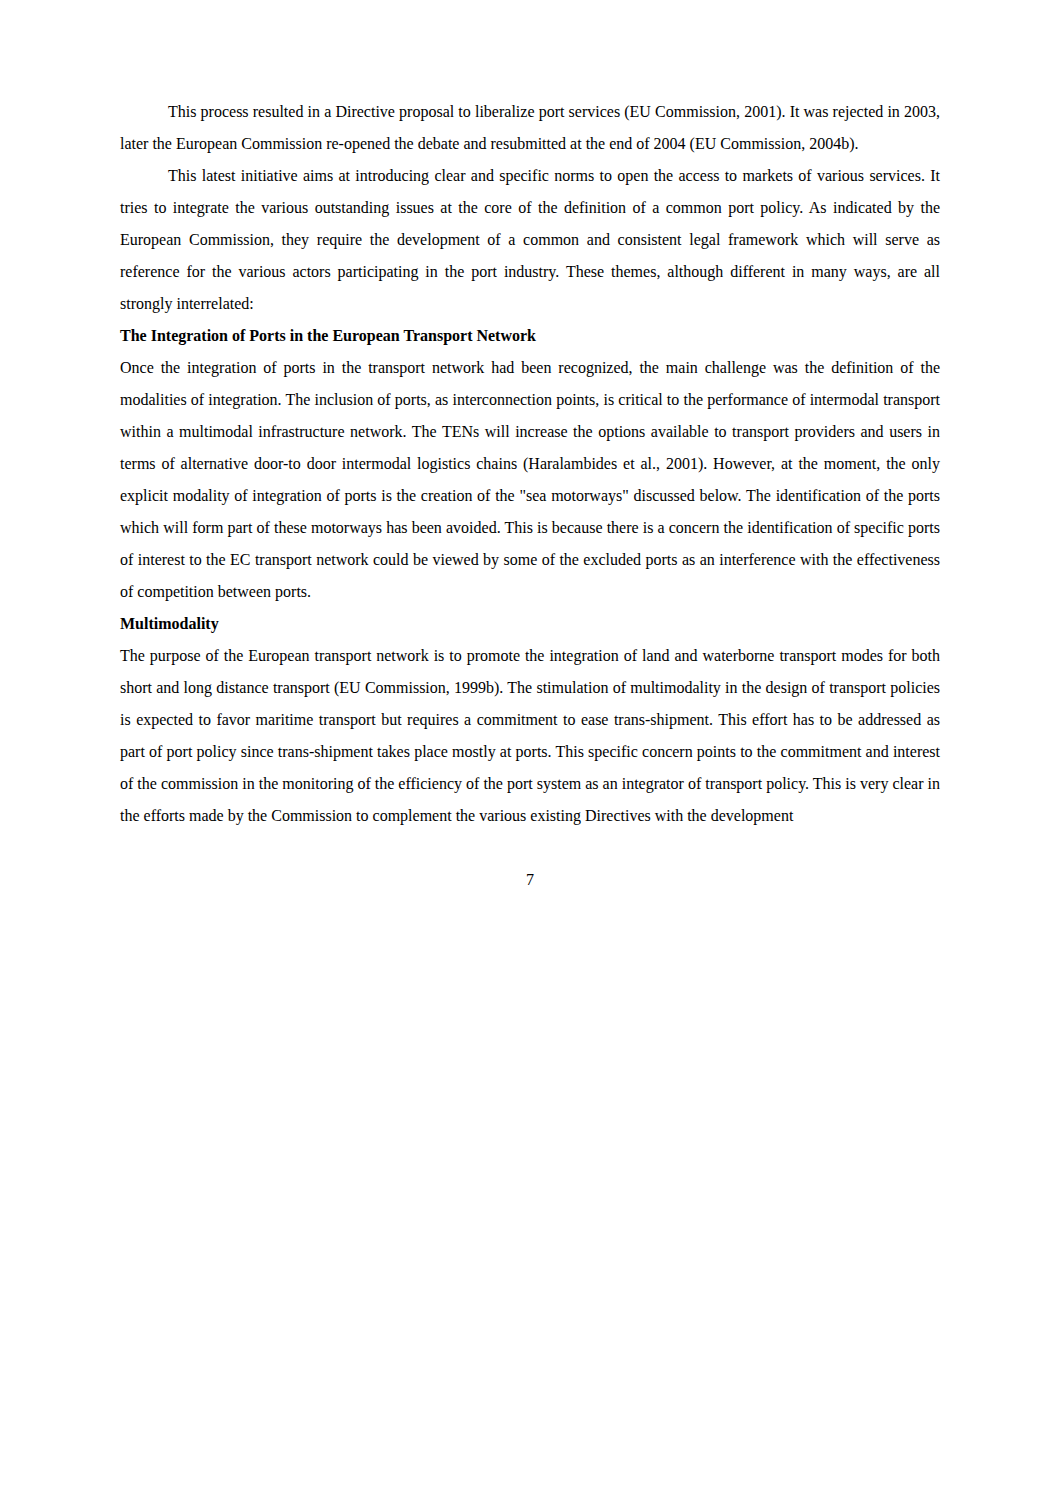This process resulted in a Directive proposal to liberalize port services (EU Commission, 2001). It was rejected in 2003, later the European Commission re-opened the debate and resubmitted at the end of 2004 (EU Commission, 2004b).
This latest initiative aims at introducing clear and specific norms to open the access to markets of various services. It tries to integrate the various outstanding issues at the core of the definition of a common port policy. As indicated by the European Commission, they require the development of a common and consistent legal framework which will serve as reference for the various actors participating in the port industry. These themes, although different in many ways, are all strongly interrelated:
The Integration of Ports in the European Transport Network
Once the integration of ports in the transport network had been recognized, the main challenge was the definition of the modalities of integration. The inclusion of ports, as interconnection points, is critical to the performance of intermodal transport within a multimodal infrastructure network. The TENs will increase the options available to transport providers and users in terms of alternative door-to door intermodal logistics chains (Haralambides et al., 2001). However, at the moment, the only explicit modality of integration of ports is the creation of the "sea motorways" discussed below. The identification of the ports which will form part of these motorways has been avoided. This is because there is a concern the identification of specific ports of interest to the EC transport network could be viewed by some of the excluded ports as an interference with the effectiveness of competition between ports.
Multimodality
The purpose of the European transport network is to promote the integration of land and waterborne transport modes for both short and long distance transport (EU Commission, 1999b). The stimulation of multimodality in the design of transport policies is expected to favor maritime transport but requires a commitment to ease trans-shipment. This effort has to be addressed as part of port policy since trans-shipment takes place mostly at ports. This specific concern points to the commitment and interest of the commission in the monitoring of the efficiency of the port system as an integrator of transport policy. This is very clear in the efforts made by the Commission to complement the various existing Directives with the development
7